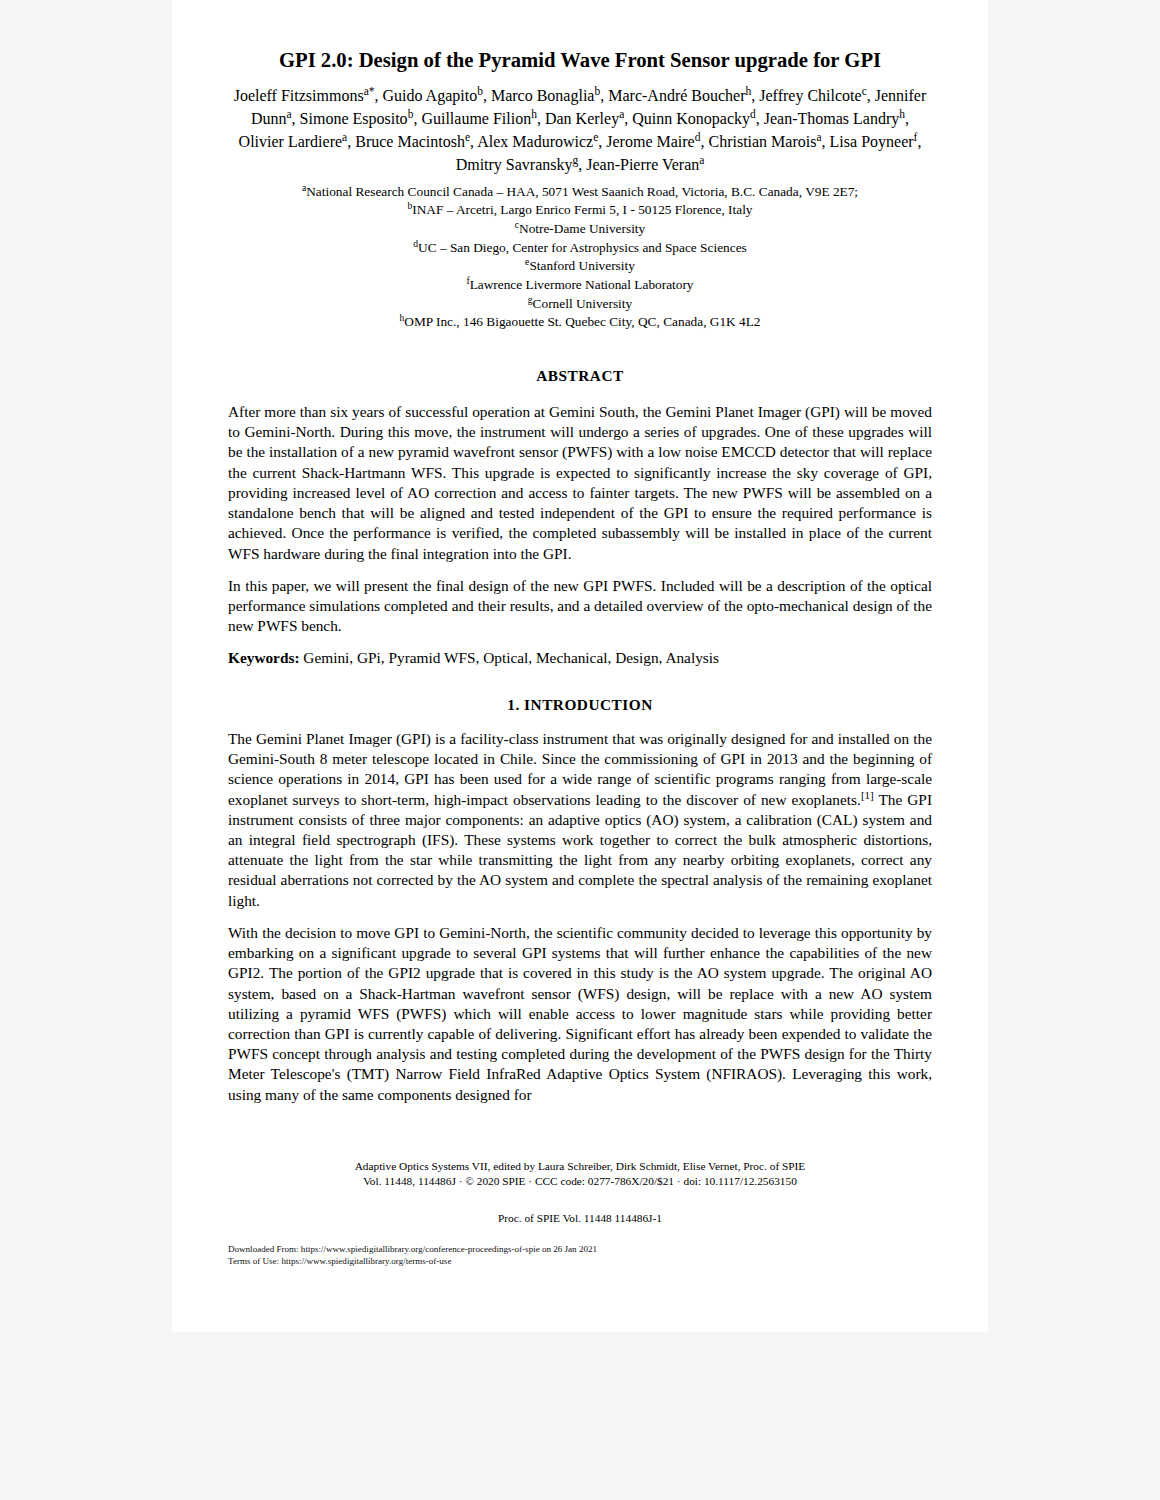GPI 2.0: Design of the Pyramid Wave Front Sensor upgrade for GPI
Joeleff Fitzsimmonsa*, Guido Agapitob, Marco Bonagliab, Marc-André Boucherh, Jeffrey Chilcotec, Jennifer Dunna, Simone Espositob, Guillaume Filionh, Dan Kerleya, Quinn Konopackyd, Jean-Thomas Landryh, Olivier Lardierea, Bruce Macintoshe, Alex Madurowicze, Jerome Maired, Christian Maroisa, Lisa Poyneerf, Dmitry Savranskyg, Jean-Pierre Verana
aNational Research Council Canada – HAA, 5071 West Saanich Road, Victoria, B.C. Canada, V9E 2E7;
bINAF – Arcetri, Largo Enrico Fermi 5, I - 50125 Florence, Italy
cNotre-Dame University
dUC – San Diego, Center for Astrophysics and Space Sciences
eStanford University
fLawrence Livermore National Laboratory
gCornell University
hOMP Inc., 146 Bigaouette St. Quebec City, QC, Canada, G1K 4L2
ABSTRACT
After more than six years of successful operation at Gemini South, the Gemini Planet Imager (GPI) will be moved to Gemini-North. During this move, the instrument will undergo a series of upgrades. One of these upgrades will be the installation of a new pyramid wavefront sensor (PWFS) with a low noise EMCCD detector that will replace the current Shack-Hartmann WFS. This upgrade is expected to significantly increase the sky coverage of GPI, providing increased level of AO correction and access to fainter targets. The new PWFS will be assembled on a standalone bench that will be aligned and tested independent of the GPI to ensure the required performance is achieved. Once the performance is verified, the completed subassembly will be installed in place of the current WFS hardware during the final integration into the GPI.
In this paper, we will present the final design of the new GPI PWFS. Included will be a description of the optical performance simulations completed and their results, and a detailed overview of the opto-mechanical design of the new PWFS bench.
Keywords: Gemini, GPi, Pyramid WFS, Optical, Mechanical, Design, Analysis
1. INTRODUCTION
The Gemini Planet Imager (GPI) is a facility-class instrument that was originally designed for and installed on the Gemini-South 8 meter telescope located in Chile. Since the commissioning of GPI in 2013 and the beginning of science operations in 2014, GPI has been used for a wide range of scientific programs ranging from large-scale exoplanet surveys to short-term, high-impact observations leading to the discover of new exoplanets.[1] The GPI instrument consists of three major components: an adaptive optics (AO) system, a calibration (CAL) system and an integral field spectrograph (IFS). These systems work together to correct the bulk atmospheric distortions, attenuate the light from the star while transmitting the light from any nearby orbiting exoplanets, correct any residual aberrations not corrected by the AO system and complete the spectral analysis of the remaining exoplanet light.
With the decision to move GPI to Gemini-North, the scientific community decided to leverage this opportunity by embarking on a significant upgrade to several GPI systems that will further enhance the capabilities of the new GPI2. The portion of the GPI2 upgrade that is covered in this study is the AO system upgrade. The original AO system, based on a Shack-Hartman wavefront sensor (WFS) design, will be replace with a new AO system utilizing a pyramid WFS (PWFS) which will enable access to lower magnitude stars while providing better correction than GPI is currently capable of delivering. Significant effort has already been expended to validate the PWFS concept through analysis and testing completed during the development of the PWFS design for the Thirty Meter Telescope's (TMT) Narrow Field InfraRed Adaptive Optics System (NFIRAOS). Leveraging this work, using many of the same components designed for
Adaptive Optics Systems VII, edited by Laura Schreiber, Dirk Schmidt, Elise Vernet, Proc. of SPIE
Vol. 11448, 114486J · © 2020 SPIE · CCC code: 0277-786X/20/$21 · doi: 10.1117/12.2563150
Proc. of SPIE Vol. 11448 114486J-1
Downloaded From: https://www.spiedigitallibrary.org/conference-proceedings-of-spie on 26 Jan 2021
Terms of Use: https://www.spiedigitallibrary.org/terms-of-use